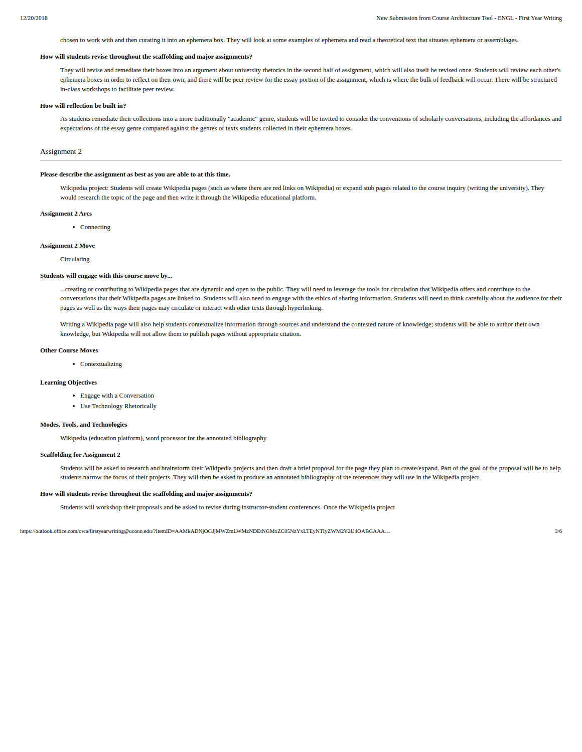12/20/2018 New Submission from Course Architecture Tool - ENGL - First Year Writing
chosen to work with and then curating it into an ephemera box. They will look at some examples of ephemera and read a theoretical text that situates ephemera or assemblages.
How will students revise throughout the scaffolding and major assignments?
They will revise and remediate their boxes into an argument about university rhetorics in the second half of assignment, which will also itself be revised once. Students will review each other's ephemera boxes in order to reflect on their own, and there will be peer review for the essay portion of the assignment, which is where the bulk of feedback will occur. There will be structured in-class workshops to facilitate peer review.
How will reflection be built in?
As students remediate their collections into a more traditionally "academic" genre, students will be invited to consider the conventions of scholarly conversations, including the affordances and expectations of the essay genre compared against the genres of texts students collected in their ephemera boxes.
Assignment 2
Please describe the assignment as best as you are able to at this time.
Wikipedia project: Students will create Wikipedia pages (such as where there are red links on Wikipedia) or expand stub pages related to the course inquiry (writing the university). They would research the topic of the page and then write it through the Wikipedia educational platform.
Assignment 2 Arcs
Connecting
Assignment 2 Move
Circulating
Students will engage with this course move by...
...creating or contributing to Wikipedia pages that are dynamic and open to the public. They will need to leverage the tools for circulation that Wikipedia offers and contribute to the conversations that their Wikipedia pages are linked to. Students will also need to engage with the ethics of sharing information. Students will need to think carefully about the audience for their pages as well as the ways their pages may circulate or interact with other texts through hyperlinking.
Writing a Wikipedia page will also help students contextualize information through sources and understand the contested nature of knowledge; students will be able to author their own knowledge, but Wikipedia will not allow them to publish pages without appropriate citation.
Other Course Moves
Contextualizing
Learning Objectives
Engage with a Conversation
Use Technology Rhetorically
Modes, Tools, and Technologies
Wikipedia (education platform), word processor for the annotated bibliography
Scaffolding for Assignment 2
Students will be asked to research and brainstorm their Wikipedia projects and then draft a brief proposal for the page they plan to create/expand. Part of the goal of the proposal will be to help students narrow the focus of their projects. They will then be asked to produce an annotated bibliography of the references they will use in the Wikipedia project.
How will students revise throughout the scaffolding and major assignments?
Students will workshop their proposals and be asked to revise during instructor-student conferences. Once the Wikipedia project
https://outlook.office.com/owa/firstyearwriting@uconn.edu/?ItemID=AAMkADNjOGJjMWZmLWMzNDEtNGMxZC05NzYxLTEyNTIyZWM2Y2U4OABGAAA… 3/6